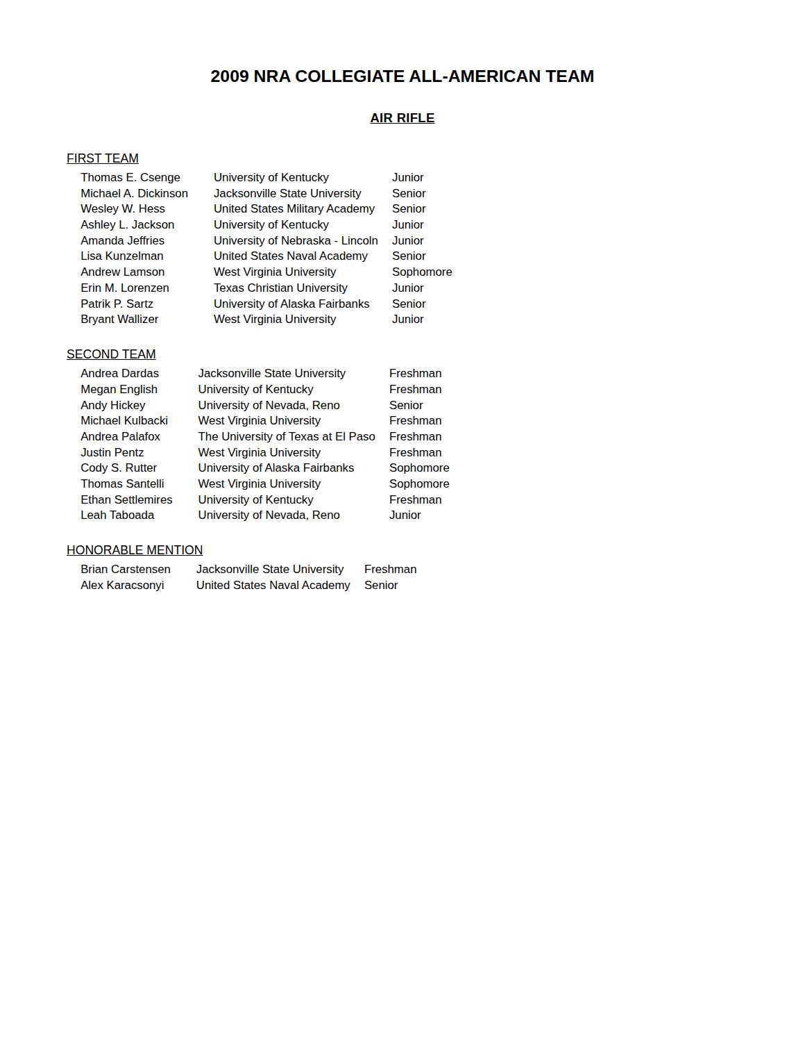2009 NRA COLLEGIATE ALL-AMERICAN TEAM
AIR RIFLE
FIRST TEAM
| Thomas E. Csenge | University of Kentucky | Junior |
| Michael A. Dickinson | Jacksonville State University | Senior |
| Wesley W. Hess | United States Military Academy | Senior |
| Ashley L. Jackson | University of Kentucky | Junior |
| Amanda Jeffries | University of Nebraska - Lincoln | Junior |
| Lisa Kunzelman | United States Naval Academy | Senior |
| Andrew Lamson | West Virginia University | Sophomore |
| Erin M. Lorenzen | Texas Christian University | Junior |
| Patrik P. Sartz | University of Alaska Fairbanks | Senior |
| Bryant Wallizer | West Virginia University | Junior |
SECOND TEAM
| Andrea Dardas | Jacksonville State University | Freshman |
| Megan English | University of Kentucky | Freshman |
| Andy Hickey | University of Nevada, Reno | Senior |
| Michael Kulbacki | West Virginia University | Freshman |
| Andrea Palafox | The University of Texas at El Paso | Freshman |
| Justin Pentz | West Virginia University | Freshman |
| Cody S. Rutter | University of Alaska Fairbanks | Sophomore |
| Thomas Santelli | West Virginia University | Sophomore |
| Ethan Settlemires | University of Kentucky | Freshman |
| Leah Taboada | University of Nevada, Reno | Junior |
HONORABLE MENTION
| Brian Carstensen | Jacksonville State University | Freshman |
| Alex Karacsonyi | United States Naval Academy | Senior |